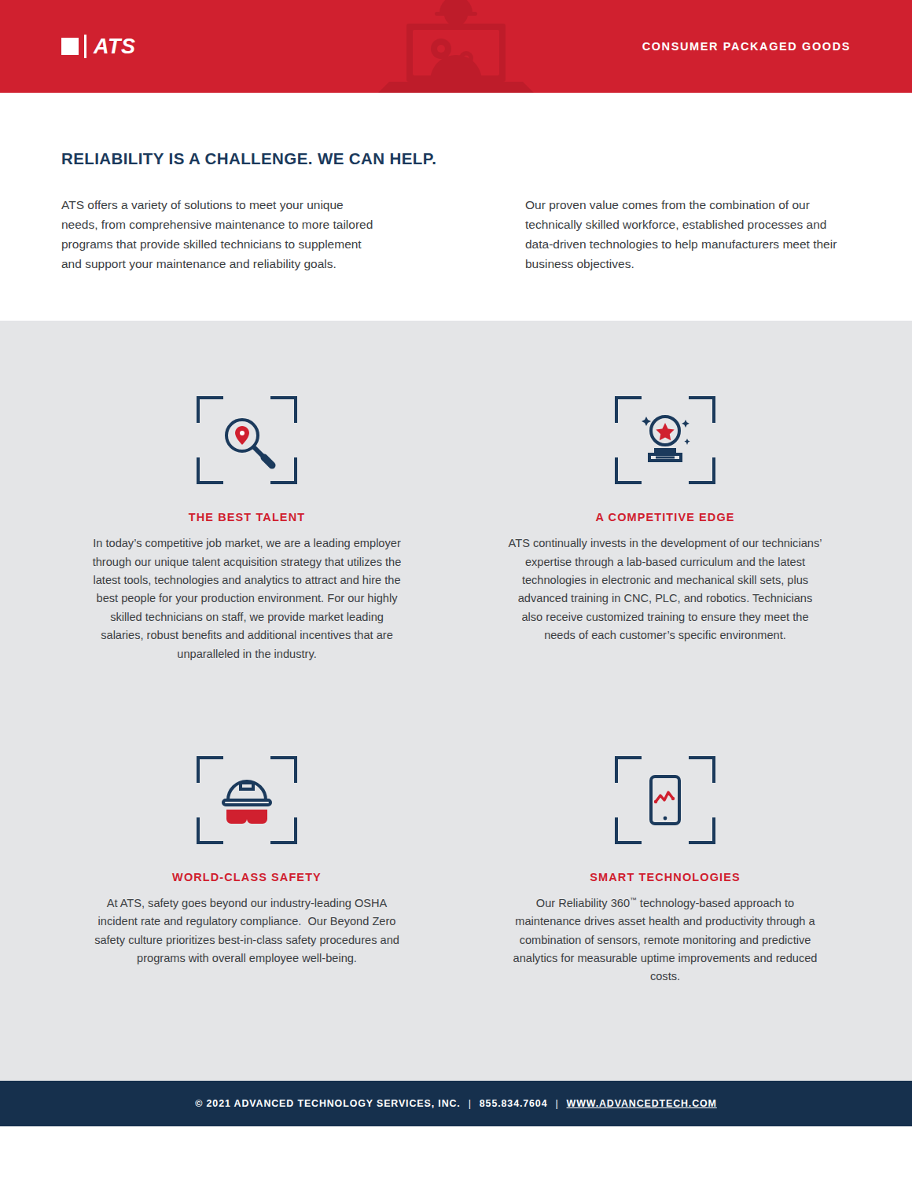ATS
CONSUMER PACKAGED GOODS
RELIABILITY IS A CHALLENGE. WE CAN HELP.
ATS offers a variety of solutions to meet your unique needs, from comprehensive maintenance to more tailored programs that provide skilled technicians to supplement and support your maintenance and reliability goals.
Our proven value comes from the combination of our technically skilled workforce, established processes and data-driven technologies to help manufacturers meet their business objectives.
THE BEST TALENT
In today’s competitive job market, we are a leading employer through our unique talent acquisition strategy that utilizes the latest tools, technologies and analytics to attract and hire the best people for your production environment. For our highly skilled technicians on staff, we provide market leading salaries, robust benefits and additional incentives that are unparalleled in the industry.
A COMPETITIVE EDGE
ATS continually invests in the development of our technicians’ expertise through a lab-based curriculum and the latest technologies in electronic and mechanical skill sets, plus advanced training in CNC, PLC, and robotics. Technicians also receive customized training to ensure they meet the needs of each customer’s specific environment.
WORLD-CLASS SAFETY
At ATS, safety goes beyond our industry-leading OSHA incident rate and regulatory compliance. Our Beyond Zero safety culture prioritizes best-in-class safety procedures and programs with overall employee well-being.
SMART TECHNOLOGIES
Our Reliability 360™ technology-based approach to maintenance drives asset health and productivity through a combination of sensors, remote monitoring and predictive analytics for measurable uptime improvements and reduced costs.
© 2021 ADVANCED TECHNOLOGY SERVICES, INC.|855.834.7604|WWW.ADVANCEDTECH.COM